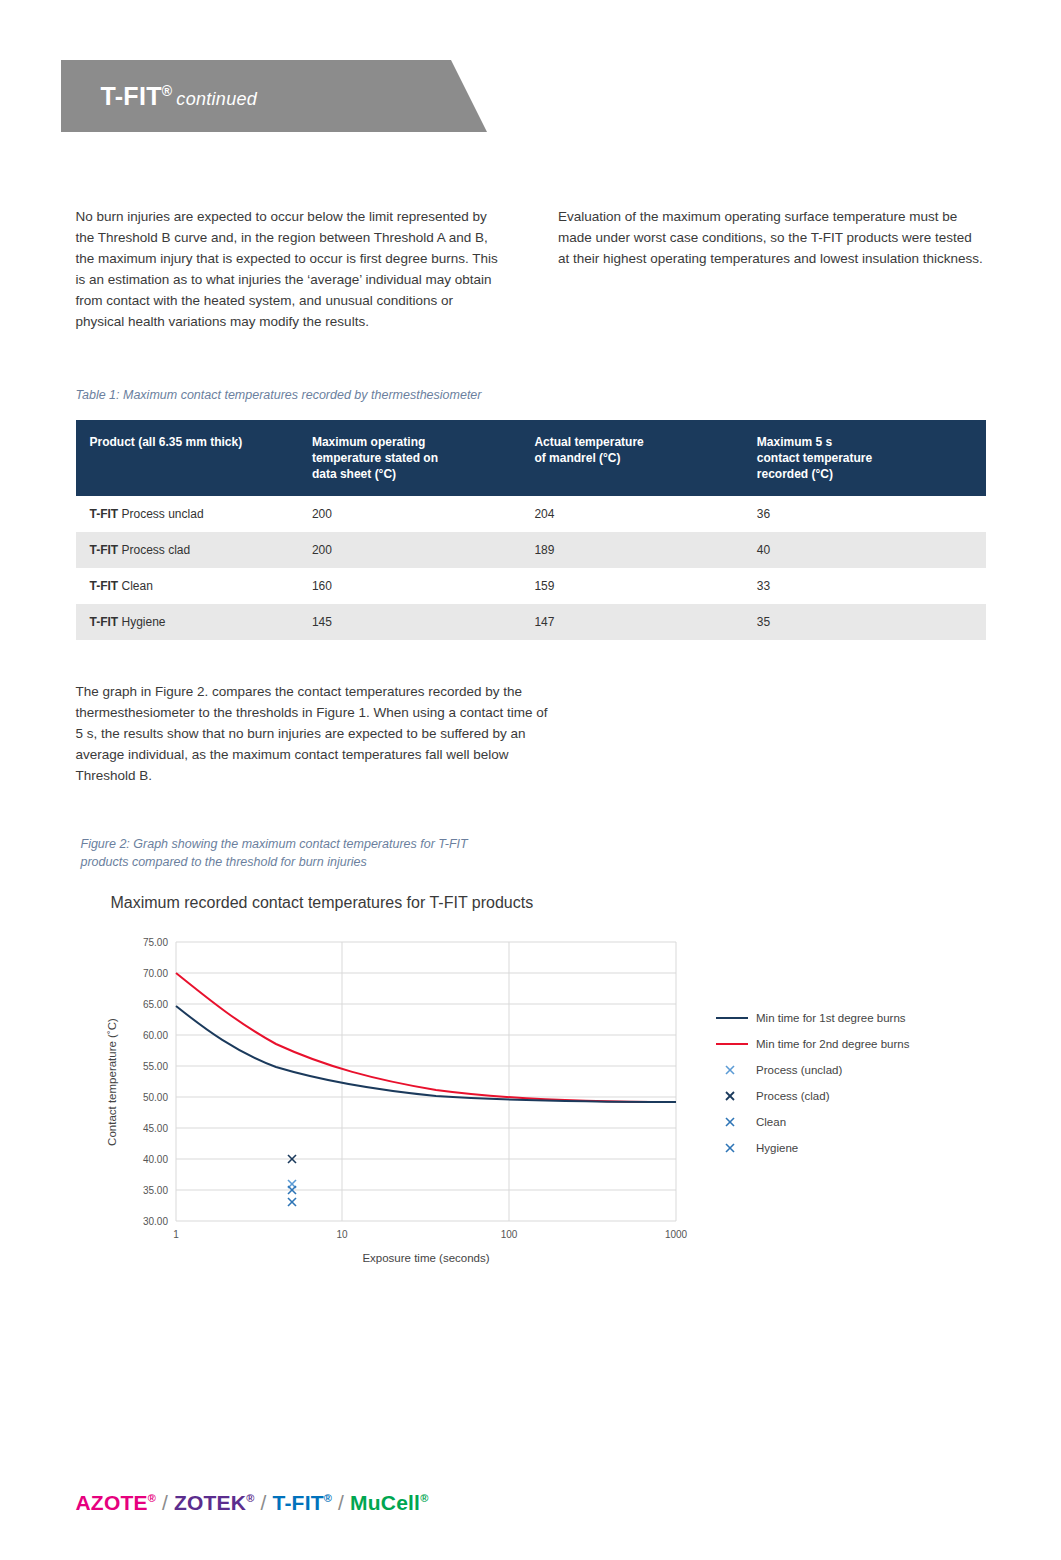T-FIT®continued
No burn injuries are expected to occur below the limit represented by the Threshold B curve and, in the region between Threshold A and B, the maximum injury that is expected to occur is first degree burns. This is an estimation as to what injuries the ‘average’ individual may obtain from contact with the heated system, and unusual conditions or physical health variations may modify the results.
Evaluation of the maximum operating surface temperature must be made under worst case conditions, so the T-FIT products were tested at their highest operating temperatures and lowest insulation thickness.
Table 1: Maximum contact temperatures recorded by thermesthesiometer
| Product (all 6.35 mm thick) | Maximum operating temperature stated on data sheet (°C) | Actual temperature of mandrel (°C) | Maximum 5 s contact temperature recorded (°C) |
| --- | --- | --- | --- |
| T-FIT Process unclad | 200 | 204 | 36 |
| T-FIT Process clad | 200 | 189 | 40 |
| T-FIT Clean | 160 | 159 | 33 |
| T-FIT Hygiene | 145 | 147 | 35 |
The graph in Figure 2. compares the contact temperatures recorded by the thermesthesiometer to the thresholds in Figure 1. When using a contact time of 5 s, the results show that no burn injuries are expected to be suffered by an average individual, as the maximum contact temperatures fall well below Threshold B.
Figure 2: Graph showing the maximum contact temperatures for T-FIT
products compared to the threshold for burn injuries
Maximum recorded contact temperatures for T-FIT products
75.00 70.00 65.00 60.00 55.00 50.00 45.00 40.00 35.00 30.00 1 10 100 1000 Exposure time (seconds) Contact temperature (˚C) Min time for 1st degree burns Min time for 2nd degree burns Process (unclad) Process (clad) Clean Hygiene
AZOTE®/ZOTEK®/T-FIT®/MuCell®